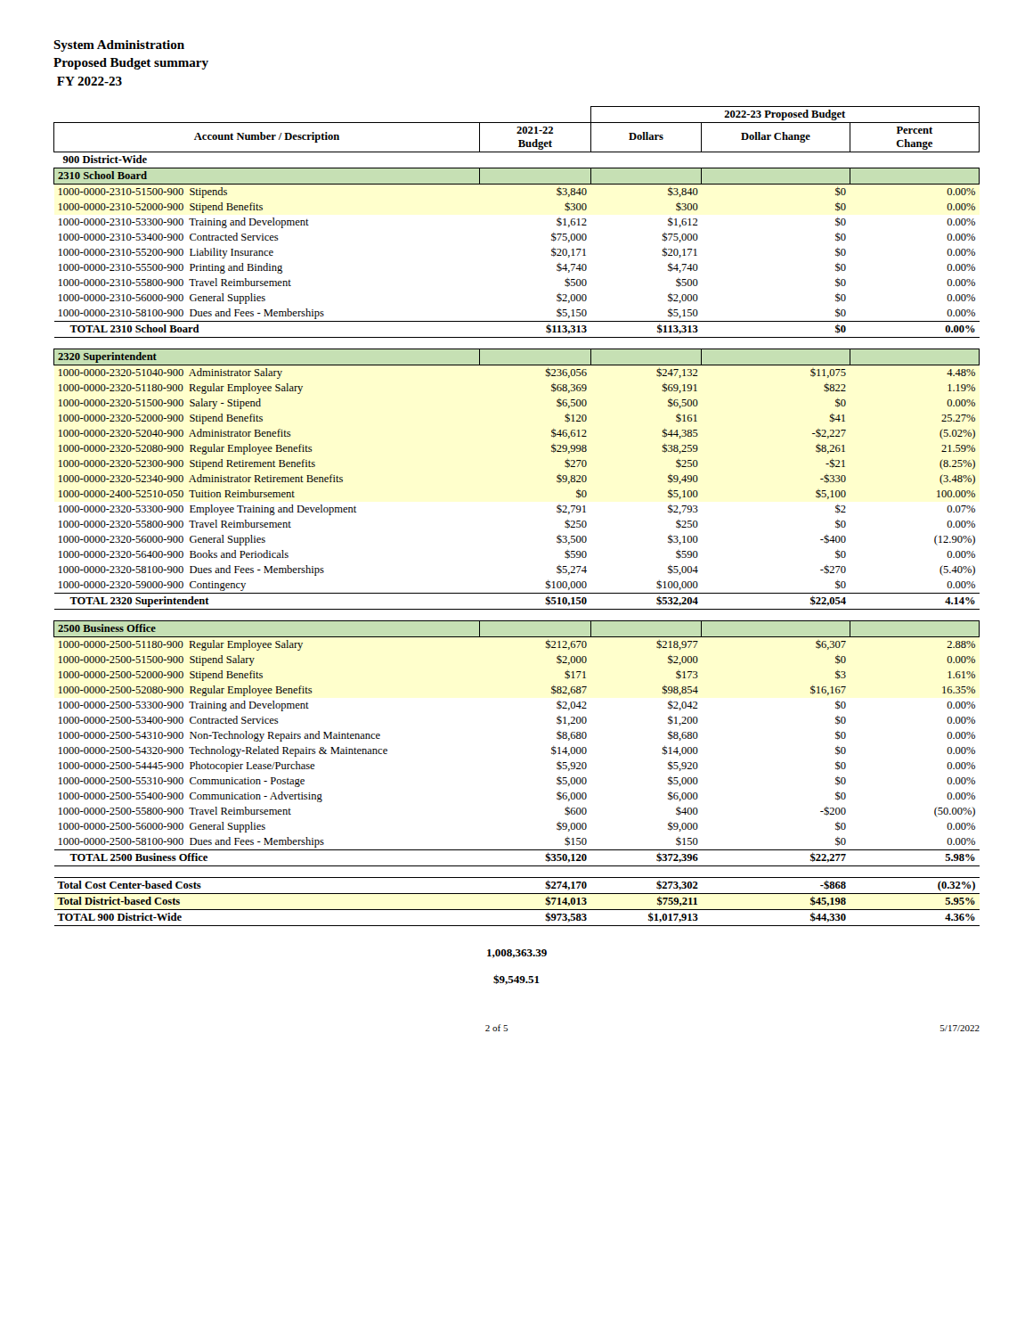System Administration
Proposed Budget summary
FY 2022-23
| | | 2022-23 Proposed Budget |
| --- | --- | --- |
| Account Number / Description | 2021-22 Budget | Dollars | Dollar Change | Percent Change |
| 900 District-Wide | | | | |
| 2310 School Board | | | | |
| 1000-0000-2310-51500-900 Stipends | $3,840 | $3,840 | $0 | 0.00% |
| 1000-0000-2310-52000-900 Stipend Benefits | $300 | $300 | $0 | 0.00% |
| 1000-0000-2310-53300-900 Training and Development | $1,612 | $1,612 | $0 | 0.00% |
| 1000-0000-2310-53400-900 Contracted Services | $75,000 | $75,000 | $0 | 0.00% |
| 1000-0000-2310-55200-900 Liability Insurance | $20,171 | $20,171 | $0 | 0.00% |
| 1000-0000-2310-55500-900 Printing and Binding | $4,740 | $4,740 | $0 | 0.00% |
| 1000-0000-2310-55800-900 Travel Reimbursement | $500 | $500 | $0 | 0.00% |
| 1000-0000-2310-56000-900 General Supplies | $2,000 | $2,000 | $0 | 0.00% |
| 1000-0000-2310-58100-900 Dues and Fees - Memberships | $5,150 | $5,150 | $0 | 0.00% |
| TOTAL 2310 School Board | $113,313 | $113,313 | $0 | 0.00% |
| 2320 Superintendent | | | | |
| 1000-0000-2320-51040-900 Administrator Salary | $236,056 | $247,132 | $11,075 | 4.48% |
| 1000-0000-2320-51180-900 Regular Employee Salary | $68,369 | $69,191 | $822 | 1.19% |
| 1000-0000-2320-51500-900 Salary - Stipend | $6,500 | $6,500 | $0 | 0.00% |
| 1000-0000-2320-52000-900 Stipend Benefits | $120 | $161 | $41 | 25.27% |
| 1000-0000-2320-52040-900 Administrator Benefits | $46,612 | $44,385 | -$2,227 | (5.02%) |
| 1000-0000-2320-52080-900 Regular Employee Benefits | $29,998 | $38,259 | $8,261 | 21.59% |
| 1000-0000-2320-52300-900 Stipend Retirement Benefits | $270 | $250 | -$21 | (8.25%) |
| 1000-0000-2320-52340-900 Administrator Retirement Benefits | $9,820 | $9,490 | -$330 | (3.48%) |
| 1000-0000-2400-52510-050 Tuition Reimbursement | $0 | $5,100 | $5,100 | 100.00% |
| 1000-0000-2320-53300-900 Employee Training and Development | $2,791 | $2,793 | $2 | 0.07% |
| 1000-0000-2320-55800-900 Travel Reimbursement | $250 | $250 | $0 | 0.00% |
| 1000-0000-2320-56000-900 General Supplies | $3,500 | $3,100 | -$400 | (12.90%) |
| 1000-0000-2320-56400-900 Books and Periodicals | $590 | $590 | $0 | 0.00% |
| 1000-0000-2320-58100-900 Dues and Fees - Memberships | $5,274 | $5,004 | -$270 | (5.40%) |
| 1000-0000-2320-59000-900 Contingency | $100,000 | $100,000 | $0 | 0.00% |
| TOTAL 2320 Superintendent | $510,150 | $532,204 | $22,054 | 4.14% |
| 2500 Business Office | | | | |
| 1000-0000-2500-51180-900 Regular Employee Salary | $212,670 | $218,977 | $6,307 | 2.88% |
| 1000-0000-2500-51500-900 Stipend Salary | $2,000 | $2,000 | $0 | 0.00% |
| 1000-0000-2500-52000-900 Stipend Benefits | $171 | $173 | $3 | 1.61% |
| 1000-0000-2500-52080-900 Regular Employee Benefits | $82,687 | $98,854 | $16,167 | 16.35% |
| 1000-0000-2500-53300-900 Training and Development | $2,042 | $2,042 | $0 | 0.00% |
| 1000-0000-2500-53400-900 Contracted Services | $1,200 | $1,200 | $0 | 0.00% |
| 1000-0000-2500-54310-900 Non-Technology Repairs and Maintenance | $8,680 | $8,680 | $0 | 0.00% |
| 1000-0000-2500-54320-900 Technology-Related Repairs & Maintenance | $14,000 | $14,000 | $0 | 0.00% |
| 1000-0000-2500-54445-900 Photocopier Lease/Purchase | $5,920 | $5,920 | $0 | 0.00% |
| 1000-0000-2500-55310-900 Communication - Postage | $5,000 | $5,000 | $0 | 0.00% |
| 1000-0000-2500-55400-900 Communication - Advertising | $6,000 | $6,000 | $0 | 0.00% |
| 1000-0000-2500-55800-900 Travel Reimbursement | $600 | $400 | -$200 | (50.00%) |
| 1000-0000-2500-56000-900 General Supplies | $9,000 | $9,000 | $0 | 0.00% |
| 1000-0000-2500-58100-900 Dues and Fees - Memberships | $150 | $150 | $0 | 0.00% |
| TOTAL 2500 Business Office | $350,120 | $372,396 | $22,277 | 5.98% |
| Total Cost Center-based Costs | $274,170 | $273,302 | -$868 | (0.32%) |
| Total District-based Costs | $714,013 | $759,211 | $45,198 | 5.95% |
| TOTAL 900 District-Wide | $973,583 | $1,017,913 | $44,330 | 4.36% |
1,008,363.39
$9,549.51
2 of 5 5/17/2022